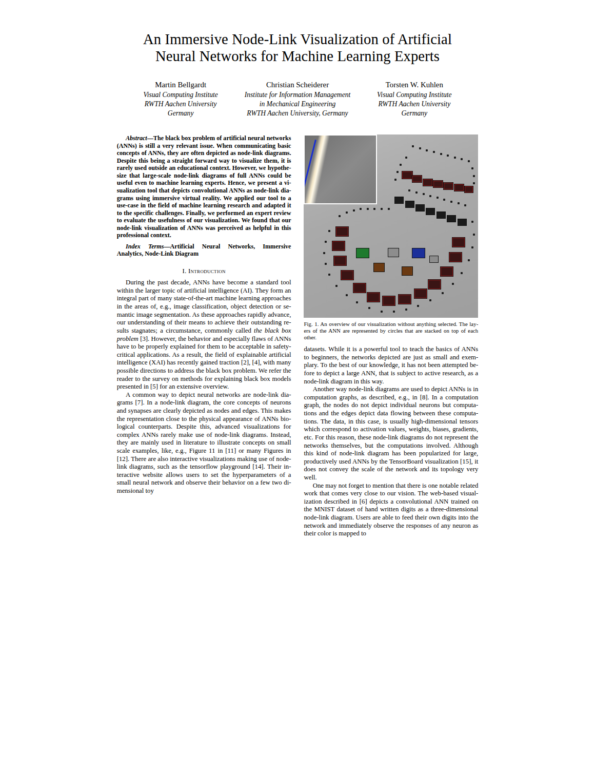An Immersive Node-Link Visualization of Artificial
Neural Networks for Machine Learning Experts
Martin Bellgardt
Visual Computing Institute
RWTH Aachen University
Germany
Christian Scheiderer
Institute for Information Management
in Mechanical Engineering
RWTH Aachen University, Germany
Torsten W. Kuhlen
Visual Computing Institute
RWTH Aachen University
Germany
Abstract—The black box problem of artificial neural networks (ANNs) is still a very relevant issue. When communicating basic concepts of ANNs, they are often depicted as node-link diagrams. Despite this being a straight forward way to visualize them, it is rarely used outside an educational context. However, we hypothesize that large-scale node-link diagrams of full ANNs could be useful even to machine learning experts. Hence, we present a visualization tool that depicts convolutional ANNs as node-link diagrams using immersive virtual reality. We applied our tool to a use-case in the field of machine learning research and adapted it to the specific challenges. Finally, we performed an expert review to evaluate the usefulness of our visualization. We found that our node-link visualization of ANNs was perceived as helpful in this professional context.
Index Terms—Artificial Neural Networks, Immersive Analytics, Node-Link Diagram
I. Introduction
During the past decade, ANNs have become a standard tool within the larger topic of artificial intelligence (AI). They form an integral part of many state-of-the-art machine learning approaches in the areas of, e.g., image classification, object detection or semantic image segmentation. As these approaches rapidly advance, our understanding of their means to achieve their outstanding results stagnates; a circumstance, commonly called the black box problem [3]. However, the behavior and especially flaws of ANNs have to be properly explained for them to be acceptable in safety-critical applications. As a result, the field of explainable artificial intelligence (XAI) has recently gained traction [2], [4], with many possible directions to address the black box problem. We refer the reader to the survey on methods for explaining black box models presented in [5] for an extensive overview.
A common way to depict neural networks are node-link diagrams [7]. In a node-link diagram, the core concepts of neurons and synapses are clearly depicted as nodes and edges. This makes the representation close to the physical appearance of ANNs biological counterparts. Despite this, advanced visualizations for complex ANNs rarely make use of node-link diagrams. Instead, they are mainly used in literature to illustrate concepts on small scale examples, like, e.g., Figure 11 in [11] or many Figures in [12]. There are also interactive visualizations making use of node-link diagrams, such as the tensorflow playground [14]. Their interactive website allows users to set the hyperparameters of a small neural network and observe their behavior on a few two dimensional toy
Fig. 1. An overview of our visualization without anything selected. The layers of the ANN are represented by circles that are stacked on top of each other.
datasets. While it is a powerful tool to teach the basics of ANNs to beginners, the networks depicted are just as small and exemplary. To the best of our knowledge, it has not been attempted before to depict a large ANN, that is subject to active research, as a node-link diagram in this way.
Another way node-link diagrams are used to depict ANNs is in computation graphs, as described, e.g., in [8]. In a computation graph, the nodes do not depict individual neurons but computations and the edges depict data flowing between these computations. The data, in this case, is usually high-dimensional tensors which correspond to activation values, weights, biases, gradients, etc. For this reason, these node-link diagrams do not represent the networks themselves, but the computations involved. Although this kind of node-link diagram has been popularized for large, productively used ANNs by the TensorBoard visualization [15], it does not convey the scale of the network and its topology very well.
One may not forget to mention that there is one notable related work that comes very close to our vision. The web-based visualization described in [6] depicts a convolutional ANN trained on the MNIST dataset of hand written digits as a three-dimensional node-link diagram. Users are able to feed their own digits into the network and immediately observe the responses of any neuron as their color is mapped to